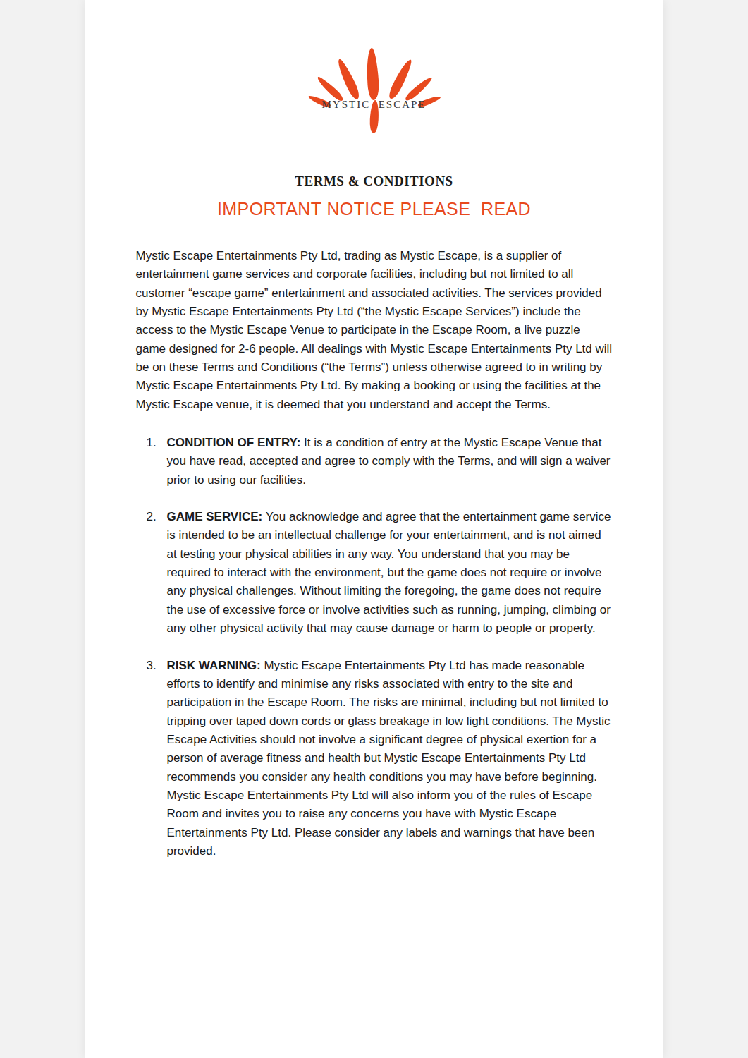Mystic Escape
TERMS & CONDITIONS
IMPORTANT NOTICE PLEASE READ
Mystic Escape Entertainments Pty Ltd, trading as Mystic Escape, is a supplier of entertainment game services and corporate facilities, including but not limited to all customer “escape game” entertainment and associated activities. The services provided by Mystic Escape Entertainments Pty Ltd (“the Mystic Escape Services”) include the access to the Mystic Escape Venue to participate in the Escape Room, a live puzzle game designed for 2-6 people. All dealings with Mystic Escape Entertainments Pty Ltd will be on these Terms and Conditions (“the Terms”) unless otherwise agreed to in writing by Mystic Escape Entertainments Pty Ltd. By making a booking or using the facilities at the Mystic Escape venue, it is deemed that you understand and accept the Terms.
CONDITION OF ENTRY: It is a condition of entry at the Mystic Escape Venue that you have read, accepted and agree to comply with the Terms, and will sign a waiver prior to using our facilities.
GAME SERVICE: You acknowledge and agree that the entertainment game service is intended to be an intellectual challenge for your entertainment, and is not aimed at testing your physical abilities in any way. You understand that you may be required to interact with the environment, but the game does not require or involve any physical challenges. Without limiting the foregoing, the game does not require the use of excessive force or involve activities such as running, jumping, climbing or any other physical activity that may cause damage or harm to people or property.
RISK WARNING: Mystic Escape Entertainments Pty Ltd has made reasonable efforts to identify and minimise any risks associated with entry to the site and participation in the Escape Room. The risks are minimal, including but not limited to tripping over taped down cords or glass breakage in low light conditions. The Mystic Escape Activities should not involve a significant degree of physical exertion for a person of average fitness and health but Mystic Escape Entertainments Pty Ltd recommends you consider any health conditions you may have before beginning. Mystic Escape Entertainments Pty Ltd will also inform you of the rules of Escape Room and invites you to raise any concerns you have with Mystic Escape Entertainments Pty Ltd. Please consider any labels and warnings that have been provided.